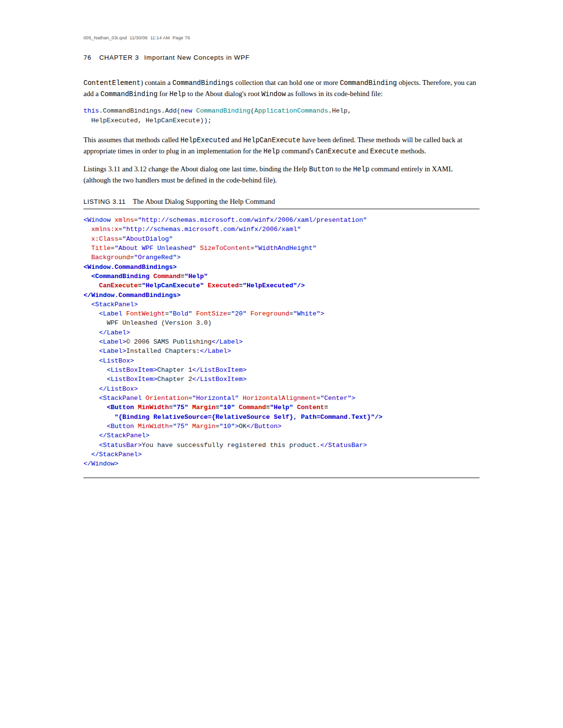005_Nathan_03i.qxd 11/30/06 11:14 AM Page 76
76 CHAPTER 3 Important New Concepts in WPF
ContentElement) contain a CommandBindings collection that can hold one or more CommandBinding objects. Therefore, you can add a CommandBinding for Help to the About dialog's root Window as follows in its code-behind file:
this.CommandBindings.Add(new CommandBinding(ApplicationCommands.Help, HelpExecuted, HelpCanExecute));
This assumes that methods called HelpExecuted and HelpCanExecute have been defined. These methods will be called back at appropriate times in order to plug in an implementation for the Help command's CanExecute and Execute methods.
Listings 3.11 and 3.12 change the About dialog one last time, binding the Help Button to the Help command entirely in XAML (although the two handlers must be defined in the code-behind file).
LISTING 3.11 The About Dialog Supporting the Help Command
<Window xmlns="http://schemas.microsoft.com/winfx/2006/xaml/presentation" xmlns:x="http://schemas.microsoft.com/winfx/2006/xaml" x:Class="AboutDialog" Title="About WPF Unleashed" SizeToContent="WidthAndHeight" Background="OrangeRed"> <Window.CommandBindings> <CommandBinding Command="Help" CanExecute="HelpCanExecute" Executed="HelpExecuted"/> </Window.CommandBindings> <StackPanel> <Label FontWeight="Bold" FontSize="20" Foreground="White"> WPF Unleashed (Version 3.0) </Label> <Label>© 2006 SAMS Publishing</Label> <Label>Installed Chapters:</Label> <ListBox> <ListBoxItem>Chapter 1</ListBoxItem> <ListBoxItem>Chapter 2</ListBoxItem> </ListBox> <StackPanel Orientation="Horizontal" HorizontalAlignment="Center"> <Button MinWidth="75" Margin="10" Command="Help" Content= "{Binding RelativeSource={RelativeSource Self}, Path=Command.Text}"/> <Button MinWidth="75" Margin="10">OK</Button> </StackPanel> <StatusBar>You have successfully registered this product.</StatusBar> </StackPanel> </Window>